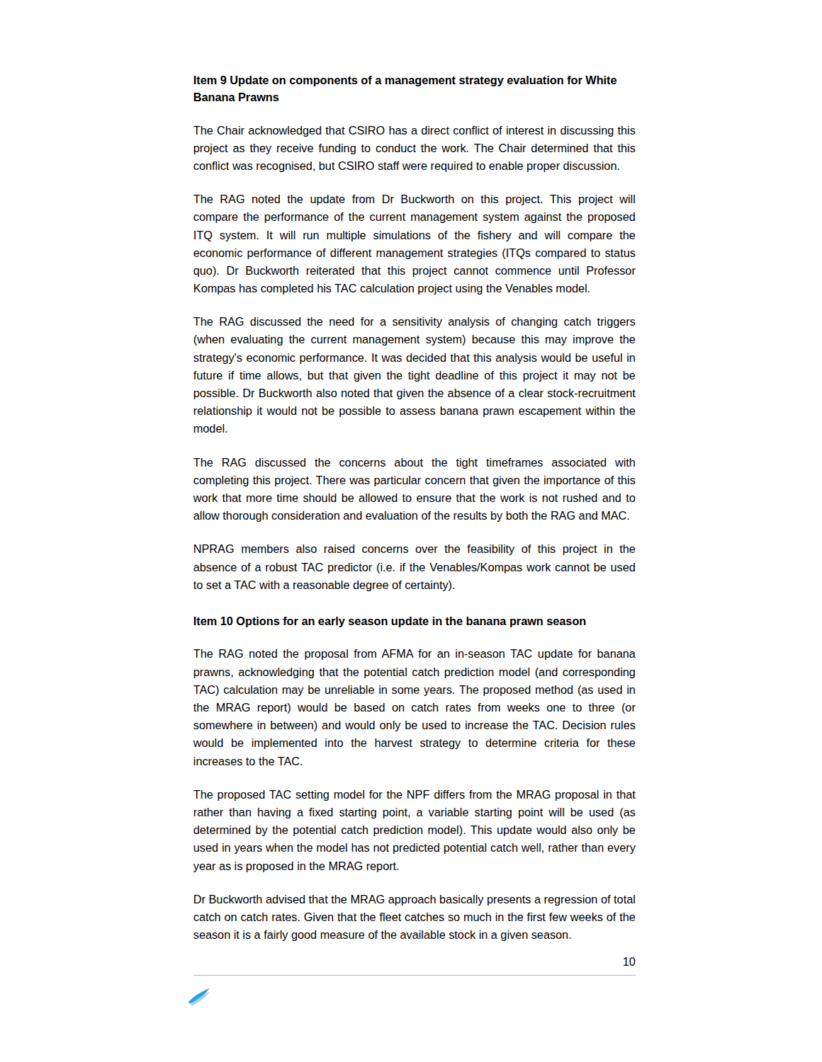Item 9 Update on components of a management strategy evaluation for White Banana Prawns
The Chair acknowledged that CSIRO has a direct conflict of interest in discussing this project as they receive funding to conduct the work. The Chair determined that this conflict was recognised, but CSIRO staff were required to enable proper discussion.
The RAG noted the update from Dr Buckworth on this project. This project will compare the performance of the current management system against the proposed ITQ system. It will run multiple simulations of the fishery and will compare the economic performance of different management strategies (ITQs compared to status quo). Dr Buckworth reiterated that this project cannot commence until Professor Kompas has completed his TAC calculation project using the Venables model.
The RAG discussed the need for a sensitivity analysis of changing catch triggers (when evaluating the current management system) because this may improve the strategy's economic performance. It was decided that this analysis would be useful in future if time allows, but that given the tight deadline of this project it may not be possible. Dr Buckworth also noted that given the absence of a clear stock-recruitment relationship it would not be possible to assess banana prawn escapement within the model.
The RAG discussed the concerns about the tight timeframes associated with completing this project. There was particular concern that given the importance of this work that more time should be allowed to ensure that the work is not rushed and to allow thorough consideration and evaluation of the results by both the RAG and MAC.
NPRAG members also raised concerns over the feasibility of this project in the absence of a robust TAC predictor (i.e. if the Venables/Kompas work cannot be used to set a TAC with a reasonable degree of certainty).
Item 10 Options for an early season update in the banana prawn season
The RAG noted the proposal from AFMA for an in-season TAC update for banana prawns, acknowledging that the potential catch prediction model (and corresponding TAC) calculation may be unreliable in some years. The proposed method (as used in the MRAG report) would be based on catch rates from weeks one to three (or somewhere in between) and would only be used to increase the TAC. Decision rules would be implemented into the harvest strategy to determine criteria for these increases to the TAC.
The proposed TAC setting model for the NPF differs from the MRAG proposal in that rather than having a fixed starting point, a variable starting point will be used (as determined by the potential catch prediction model). This update would also only be used in years when the model has not predicted potential catch well, rather than every year as is proposed in the MRAG report.
Dr Buckworth advised that the MRAG approach basically presents a regression of total catch on catch rates. Given that the fleet catches so much in the first few weeks of the season it is a fairly good measure of the available stock in a given season.
10